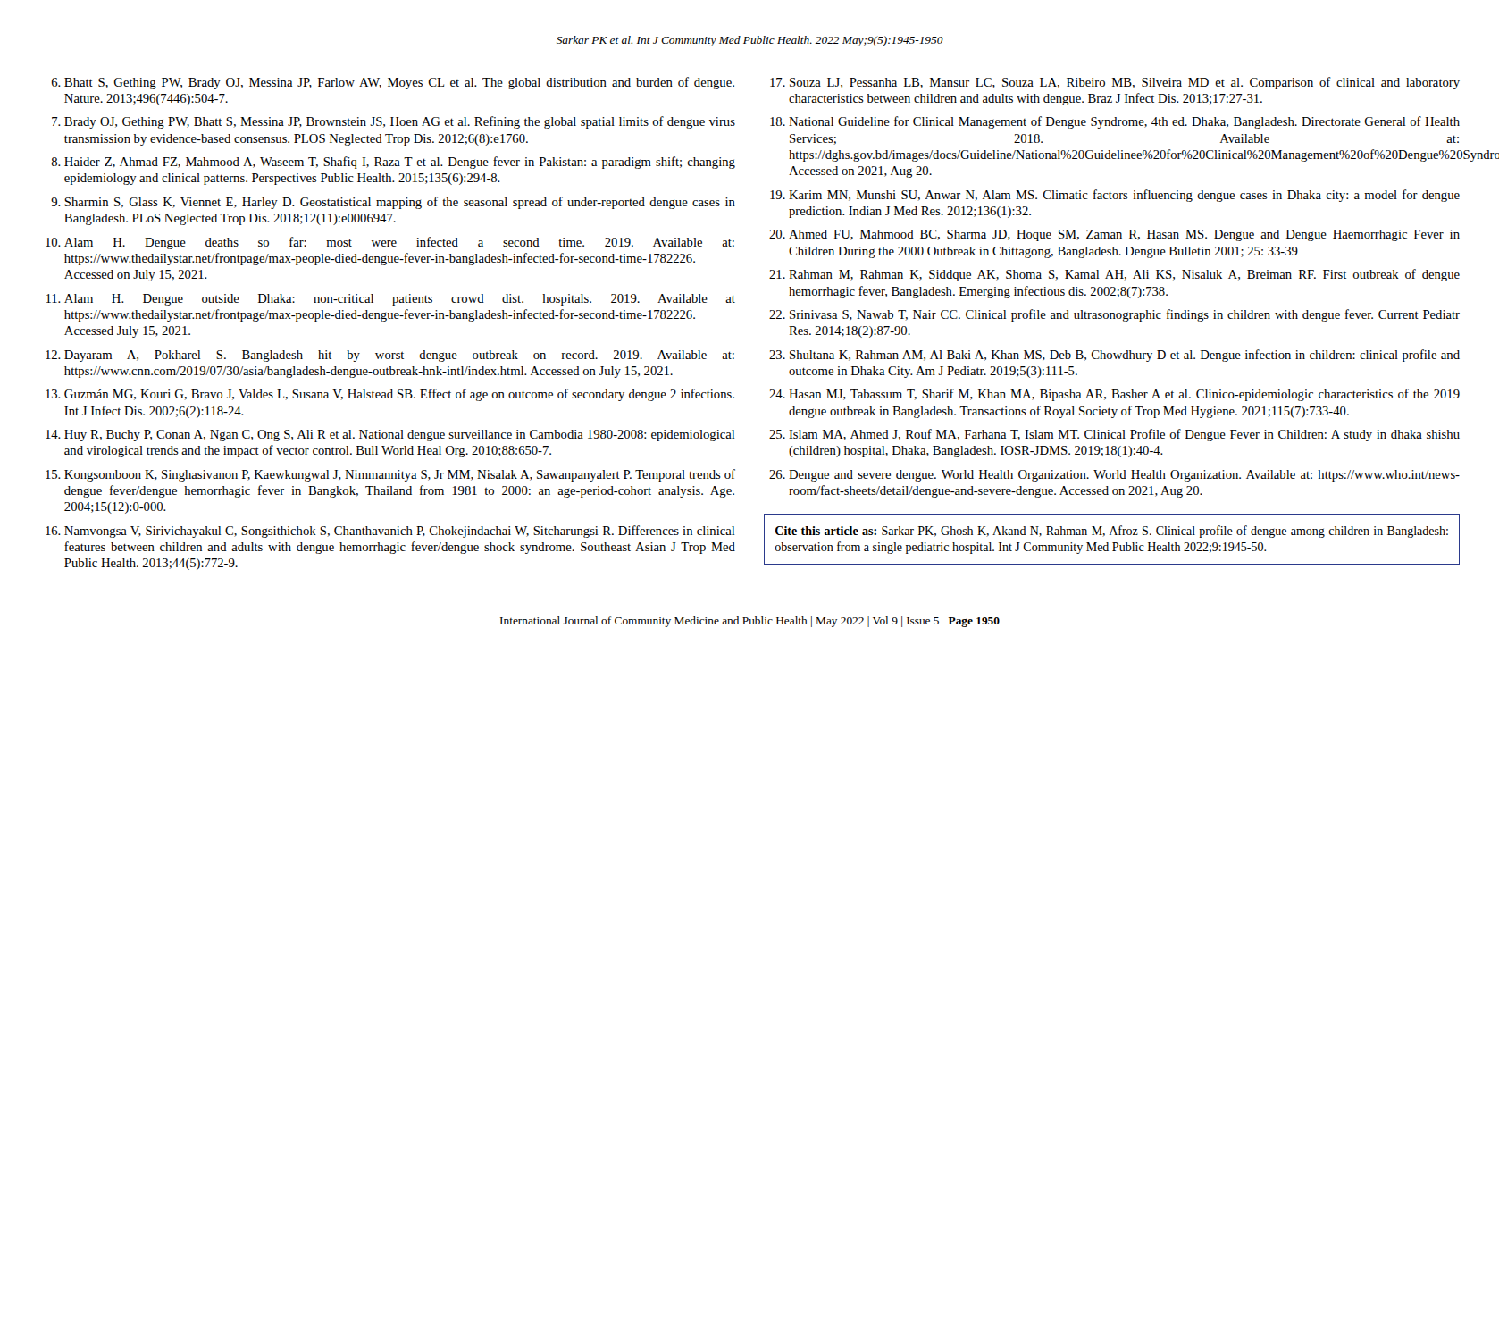Sarkar PK et al. Int J Community Med Public Health. 2022 May;9(5):1945-1950
Bhatt S, Gething PW, Brady OJ, Messina JP, Farlow AW, Moyes CL et al. The global distribution and burden of dengue. Nature. 2013;496(7446):504-7.
Brady OJ, Gething PW, Bhatt S, Messina JP, Brownstein JS, Hoen AG et al. Refining the global spatial limits of dengue virus transmission by evidence-based consensus. PLOS Neglected Trop Dis. 2012;6(8):e1760.
Haider Z, Ahmad FZ, Mahmood A, Waseem T, Shafiq I, Raza T et al. Dengue fever in Pakistan: a paradigm shift; changing epidemiology and clinical patterns. Perspectives Public Health. 2015;135(6):294-8.
Sharmin S, Glass K, Viennet E, Harley D. Geostatistical mapping of the seasonal spread of under-reported dengue cases in Bangladesh. PLoS Neglected Trop Dis. 2018;12(11):e0006947.
Alam H. Dengue deaths so far: most were infected a second time. 2019. Available at: https://www.thedailystar.net/frontpage/max-people-died-dengue-fever-in-bangladesh-infected-for-second-time-1782226. Accessed on July 15, 2021.
Alam H. Dengue outside Dhaka: non-critical patients crowd dist. hospitals. 2019. Available at https://www.thedailystar.net/frontpage/max-people-died-dengue-fever-in-bangladesh-infected-for-second-time-1782226. Accessed July 15, 2021.
Dayaram A, Pokharel S. Bangladesh hit by worst dengue outbreak on record. 2019. Available at: https://www.cnn.com/2019/07/30/asia/bangladesh-dengue-outbreak-hnk-intl/index.html. Accessed on July 15, 2021.
Guzmán MG, Kouri G, Bravo J, Valdes L, Susana V, Halstead SB. Effect of age on outcome of secondary dengue 2 infections. Int J Infect Dis. 2002;6(2):118-24.
Huy R, Buchy P, Conan A, Ngan C, Ong S, Ali R et al. National dengue surveillance in Cambodia 1980-2008: epidemiological and virological trends and the impact of vector control. Bull World Heal Org. 2010;88:650-7.
Kongsomboon K, Singhasivanon P, Kaewkungwal J, Nimmannitya S, Jr MM, Nisalak A, Sawanpanyalert P. Temporal trends of dengue fever/dengue hemorrhagic fever in Bangkok, Thailand from 1981 to 2000: an age-period-cohort analysis. Age. 2004;15(12):0-000.
Namvongsa V, Sirivichayakul C, Songsithichok S, Chanthavanich P, Chokejindachai W, Sitcharungsi R. Differences in clinical features between children and adults with dengue hemorrhagic fever/dengue shock syndrome. Southeast Asian J Trop Med Public Health. 2013;44(5):772-9.
Souza LJ, Pessanha LB, Mansur LC, Souza LA, Ribeiro MB, Silveira MD et al. Comparison of clinical and laboratory characteristics between children and adults with dengue. Braz J Infect Dis. 2013;17:27-31.
National Guideline for Clinical Management of Dengue Syndrome, 4th ed. Dhaka, Bangladesh. Directorate General of Health Services; 2018. Available at: https://dghs.gov.bd/images/docs/Guideline/National%20Guidelinee%20for%20Clinical%20Management%20of%20Dengue%20Syndrome%202018.pdf. Accessed on 2021, Aug 20.
Karim MN, Munshi SU, Anwar N, Alam MS. Climatic factors influencing dengue cases in Dhaka city: a model for dengue prediction. Indian J Med Res. 2012;136(1):32.
Ahmed FU, Mahmood BC, Sharma JD, Hoque SM, Zaman R, Hasan MS. Dengue and Dengue Haemorrhagic Fever in Children During the 2000 Outbreak in Chittagong, Bangladesh. Dengue Bulletin 2001; 25: 33-39
Rahman M, Rahman K, Siddque AK, Shoma S, Kamal AH, Ali KS, Nisaluk A, Breiman RF. First outbreak of dengue hemorrhagic fever, Bangladesh. Emerging infectious dis. 2002;8(7):738.
Srinivasa S, Nawab T, Nair CC. Clinical profile and ultrasonographic findings in children with dengue fever. Current Pediatr Res. 2014;18(2):87-90.
Shultana K, Rahman AM, Al Baki A, Khan MS, Deb B, Chowdhury D et al. Dengue infection in children: clinical profile and outcome in Dhaka City. Am J Pediatr. 2019;5(3):111-5.
Hasan MJ, Tabassum T, Sharif M, Khan MA, Bipasha AR, Basher A et al. Clinico-epidemiologic characteristics of the 2019 dengue outbreak in Bangladesh. Transactions of Royal Society of Trop Med Hygiene. 2021;115(7):733-40.
Islam MA, Ahmed J, Rouf MA, Farhana T, Islam MT. Clinical Profile of Dengue Fever in Children: A study in dhaka shishu (children) hospital, Dhaka, Bangladesh. IOSR-JDMS. 2019;18(1):40-4.
Dengue and severe dengue. World Health Organization. World Health Organization. Available at: https://www.who.int/news-room/fact-sheets/detail/dengue-and-severe-dengue. Accessed on 2021, Aug 20.
Cite this article as: Sarkar PK, Ghosh K, Akand N, Rahman M, Afroz S. Clinical profile of dengue among children in Bangladesh: observation from a single pediatric hospital. Int J Community Med Public Health 2022;9:1945-50.
International Journal of Community Medicine and Public Health | May 2022 | Vol 9 | Issue 5 Page 1950